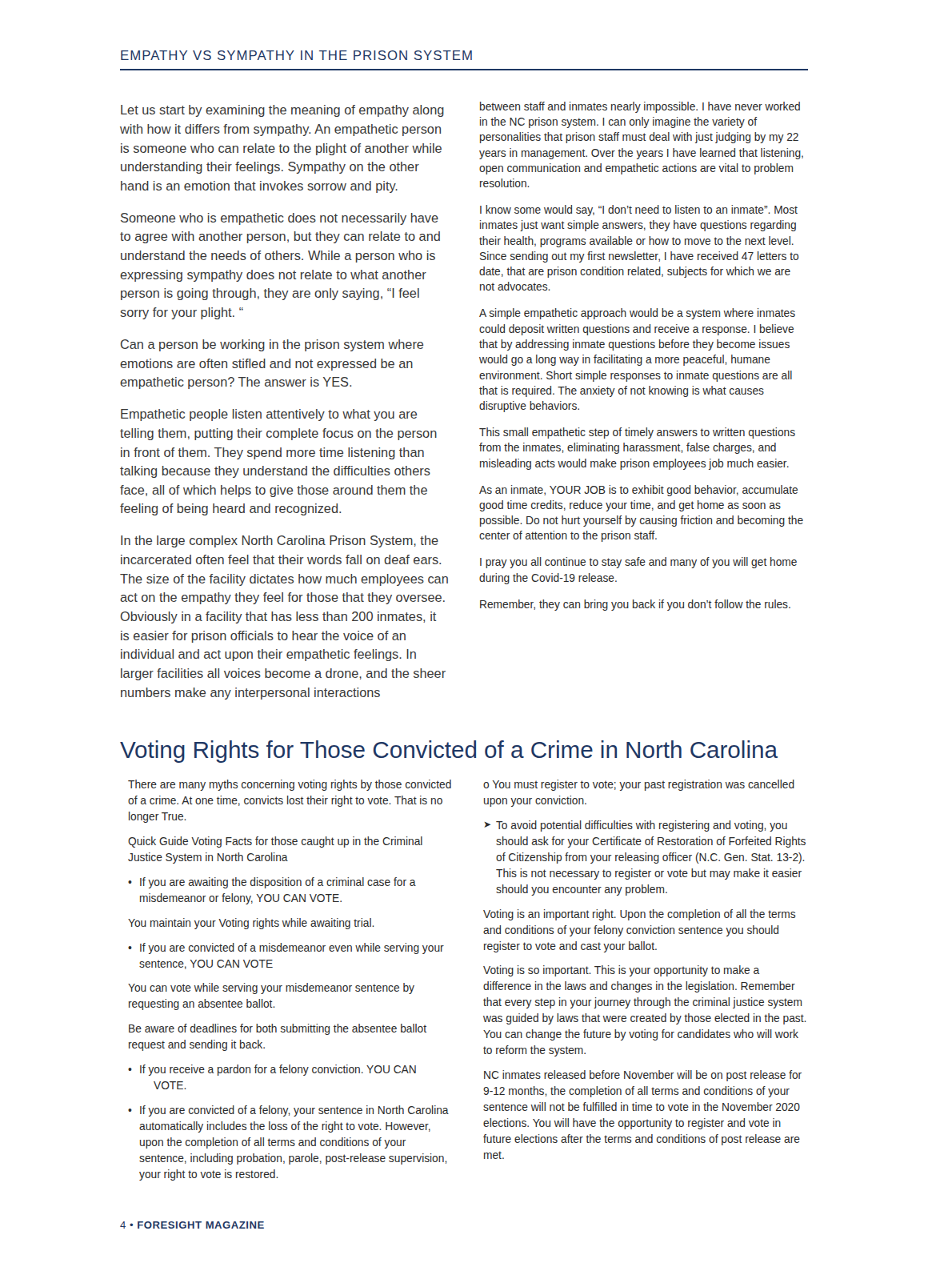Empathy vs Sympathy in the Prison System
Let us start by examining the meaning of empathy along with how it differs from sympathy. An empathetic person is someone who can relate to the plight of another while understanding their feelings. Sympathy on the other hand is an emotion that invokes sorrow and pity.
Someone who is empathetic does not necessarily have to agree with another person, but they can relate to and understand the needs of others. While a person who is expressing sympathy does not relate to what another person is going through, they are only saying, “I feel sorry for your plight. “
Can a person be working in the prison system where emotions are often stifled and not expressed be an empathetic person? The answer is YES.
Empathetic people listen attentively to what you are telling them, putting their complete focus on the person in front of them. They spend more time listening than talking because they understand the difficulties others face, all of which helps to give those around them the feeling of being heard and recognized.
In the large complex North Carolina Prison System, the incarcerated often feel that their words fall on deaf ears. The size of the facility dictates how much employees can act on the empathy they feel for those that they oversee. Obviously in a facility that has less than 200 inmates, it is easier for prison officials to hear the voice of an individual and act upon their empathetic feelings. In larger facilities all voices become a drone, and the sheer numbers make any interpersonal interactions
between staff and inmates nearly impossible. I have never worked in the NC prison system. I can only imagine the variety of personalities that prison staff must deal with just judging by my 22 years in management. Over the years I have learned that listening, open communication and empathetic actions are vital to problem resolution.
I know some would say, “I don’t need to listen to an inmate”. Most inmates just want simple answers, they have questions regarding their health, programs available or how to move to the next level. Since sending out my first newsletter, I have received 47 letters to date, that are prison condition related, subjects for which we are not advocates.
A simple empathetic approach would be a system where inmates could deposit written questions and receive a response. I believe that by addressing inmate questions before they become issues would go a long way in facilitating a more peaceful, humane environment. Short simple responses to inmate questions are all that is required. The anxiety of not knowing is what causes disruptive behaviors.
This small empathetic step of timely answers to written questions from the inmates, eliminating harassment, false charges, and misleading acts would make prison employees job much easier.
As an inmate, YOUR JOB is to exhibit good behavior, accumulate good time credits, reduce your time, and get home as soon as possible. Do not hurt yourself by causing friction and becoming the center of attention to the prison staff.
I pray you all continue to stay safe and many of you will get home during the Covid-19 release.
Remember, they can bring you back if you don’t follow the rules.
Voting Rights for Those Convicted of a Crime in North Carolina
There are many myths concerning voting rights by those convicted of a crime. At one time, convicts lost their right to vote. That is no longer True.
Quick Guide Voting Facts for those caught up in the Criminal Justice System in North Carolina
If you are awaiting the disposition of a criminal case for a misdemeanor or felony, YOU CAN VOTE.
You maintain your Voting rights while awaiting trial.
If you are convicted of a misdemeanor even while serving your sentence, YOU CAN VOTE
You can vote while serving your misdemeanor sentence by requesting an absentee ballot.
Be aware of deadlines for both submitting the absentee ballot request and sending it back.
If you receive a pardon for a felony conviction. YOU CAN
VOTE.
If you are convicted of a felony, your sentence in North Carolina automatically includes the loss of the right to vote. However, upon the completion of all terms and conditions of your sentence, including probation, parole, post-release supervision, your right to vote is restored.
o You must register to vote; your past registration was cancelled upon your conviction.
To avoid potential difficulties with registering and voting, you should ask for your Certificate of Restoration of Forfeited Rights of Citizenship from your releasing officer (N.C. Gen. Stat. 13-2). This is not necessary to register or vote but may make it easier should you encounter any problem.
Voting is an important right. Upon the completion of all the terms and conditions of your felony conviction sentence you should register to vote and cast your ballot.
Voting is so important. This is your opportunity to make a difference in the laws and changes in the legislation. Remember that every step in your journey through the criminal justice system was guided by laws that were created by those elected in the past. You can change the future by voting for candidates who will work to reform the system.
NC inmates released before November will be on post release for 9-12 months, the completion of all terms and conditions of your sentence will not be fulfilled in time to vote in the November 2020 elections. You will have the opportunity to register and vote in future elections after the terms and conditions of post release are met.
4 • FORESIGHT MAGAZINE